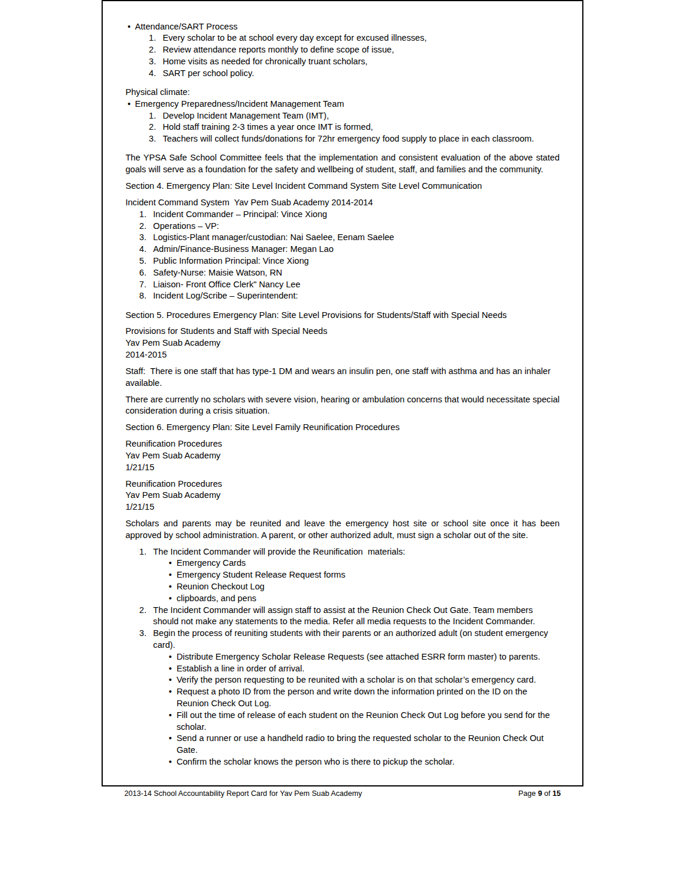Attendance/SART Process
Every scholar to be at school every day except for excused illnesses,
Review attendance reports monthly to define scope of issue,
Home visits as needed for chronically truant scholars,
SART per school policy.
Physical climate:
Emergency Preparedness/Incident Management Team
Develop Incident Management Team (IMT),
Hold staff training 2-3 times a year once IMT is formed,
Teachers will collect funds/donations for 72hr emergency food supply to place in each classroom.
The YPSA Safe School Committee feels that the implementation and consistent evaluation of the above stated goals will serve as a foundation for the safety and wellbeing of student, staff, and families and the community.
Section 4. Emergency Plan: Site Level Incident Command System Site Level Communication
Incident Command System Yav Pem Suab Academy 2014-2014
Incident Commander – Principal: Vince Xiong
Operations – VP:
Logistics-Plant manager/custodian: Nai Saelee, Eenam Saelee
Admin/Finance-Business Manager: Megan Lao
Public Information Principal: Vince Xiong
Safety-Nurse: Maisie Watson, RN
Liaison- Front Office Clerk" Nancy Lee
Incident Log/Scribe – Superintendent:
Section 5. Procedures Emergency Plan: Site Level Provisions for Students/Staff with Special Needs
Provisions for Students and Staff with Special Needs
Yav Pem Suab Academy
2014-2015
Staff: There is one staff that has type-1 DM and wears an insulin pen, one staff with asthma and has an inhaler available.
There are currently no scholars with severe vision, hearing or ambulation concerns that would necessitate special consideration during a crisis situation.
Section 6. Emergency Plan: Site Level Family Reunification Procedures
Reunification Procedures
Yav Pem Suab Academy
1/21/15
Reunification Procedures
Yav Pem Suab Academy
1/21/15
Scholars and parents may be reunited and leave the emergency host site or school site once it has been approved by school administration. A parent, or other authorized adult, must sign a scholar out of the site.
The Incident Commander will provide the Reunification materials:
Emergency Cards
Emergency Student Release Request forms
Reunion Checkout Log
clipboards, and pens
The Incident Commander will assign staff to assist at the Reunion Check Out Gate. Team members should not make any statements to the media. Refer all media requests to the Incident Commander.
Begin the process of reuniting students with their parents or an authorized adult (on student emergency card).
Distribute Emergency Scholar Release Requests (see attached ESRR form master) to parents.
Establish a line in order of arrival.
Verify the person requesting to be reunited with a scholar is on that scholar’s emergency card.
Request a photo ID from the person and write down the information printed on the ID on the Reunion Check Out Log.
Fill out the time of release of each student on the Reunion Check Out Log before you send for the scholar.
Send a runner or use a handheld radio to bring the requested scholar to the Reunion Check Out Gate.
Confirm the scholar knows the person who is there to pickup the scholar.
2013-14 School Accountability Report Card for Yav Pem Suab Academy
Page 9 of 15